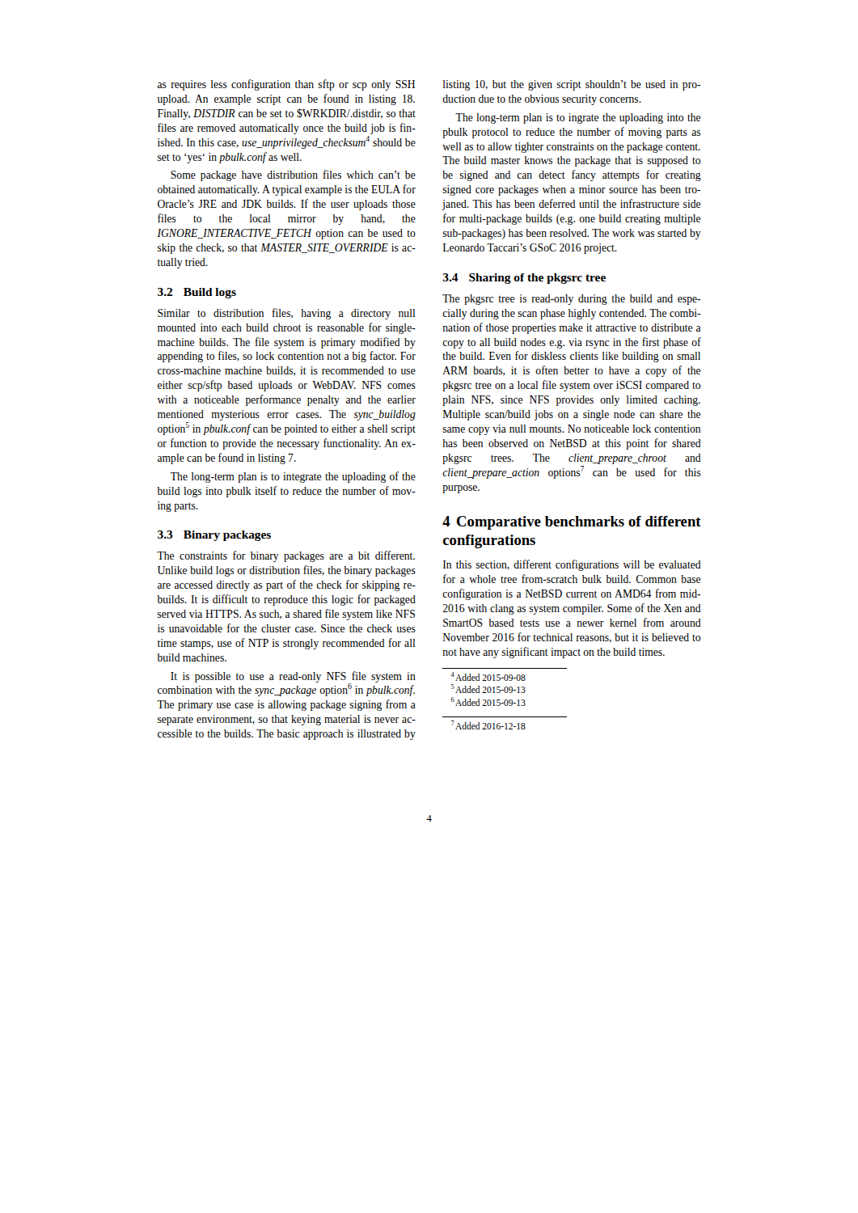as requires less configuration than sftp or scp only SSH upload. An example script can be found in listing 18. Finally, DISTDIR can be set to $WRKDIR/.distdir, so that files are removed automatically once the build job is finished. In this case, use_unprivileged_checksum4 should be set to ‘yes‘ in pbulk.conf as well.
Some package have distribution files which can’t be obtained automatically. A typical example is the EULA for Oracle’s JRE and JDK builds. If the user uploads those files to the local mirror by hand, the IGNORE_INTERACTIVE_FETCH option can be used to skip the check, so that MASTER_SITE_OVERRIDE is actually tried.
3.2 Build logs
Similar to distribution files, having a directory null mounted into each build chroot is reasonable for single-machine builds. The file system is primary modified by appending to files, so lock contention not a big factor. For cross-machine machine builds, it is recommended to use either scp/sftp based uploads or WebDAV. NFS comes with a noticeable performance penalty and the earlier mentioned mysterious error cases. The sync_buildlog option5 in pbulk.conf can be pointed to either a shell script or function to provide the necessary functionality. An example can be found in listing 7.
The long-term plan is to integrate the uploading of the build logs into pbulk itself to reduce the number of moving parts.
3.3 Binary packages
The constraints for binary packages are a bit different. Unlike build logs or distribution files, the binary packages are accessed directly as part of the check for skipping rebuilds. It is difficult to reproduce this logic for packaged served via HTTPS. As such, a shared file system like NFS is unavoidable for the cluster case. Since the check uses time stamps, use of NTP is strongly recommended for all build machines.
It is possible to use a read-only NFS file system in combination with the sync_package option6 in pbulk.conf. The primary use case is allowing package signing from a separate environment, so that keying material is never accessible to the builds. The basic approach is illustrated by listing 10, but the given script shouldn’t be used in production due to the obvious security concerns.
The long-term plan is to ingrate the uploading into the pbulk protocol to reduce the number of moving parts as well as to allow tighter constraints on the package content. The build master knows the package that is supposed to be signed and can detect fancy attempts for creating signed core packages when a minor source has been trojaned. This has been deferred until the infrastructure side for multi-package builds (e.g. one build creating multiple sub-packages) has been resolved. The work was started by Leonardo Taccari’s GSoC 2016 project.
3.4 Sharing of the pkgsrc tree
The pkgsrc tree is read-only during the build and especially during the scan phase highly contended. The combination of those properties make it attractive to distribute a copy to all build nodes e.g. via rsync in the first phase of the build. Even for diskless clients like building on small ARM boards, it is often better to have a copy of the pkgsrc tree on a local file system over iSCSI compared to plain NFS, since NFS provides only limited caching. Multiple scan/build jobs on a single node can share the same copy via null mounts. No noticeable lock contention has been observed on NetBSD at this point for shared pkgsrc trees. The client_prepare_chroot and client_prepare_action options7 can be used for this purpose.
4 Comparative benchmarks of different configurations
In this section, different configurations will be evaluated for a whole tree from-scratch bulk build. Common base configuration is a NetBSD current on AMD64 from mid-2016 with clang as system compiler. Some of the Xen and SmartOS based tests use a newer kernel from around November 2016 for technical reasons, but it is believed to not have any significant impact on the build times.
4Added 2015-09-08
5Added 2015-09-13
6Added 2015-09-13
7Added 2016-12-18
4